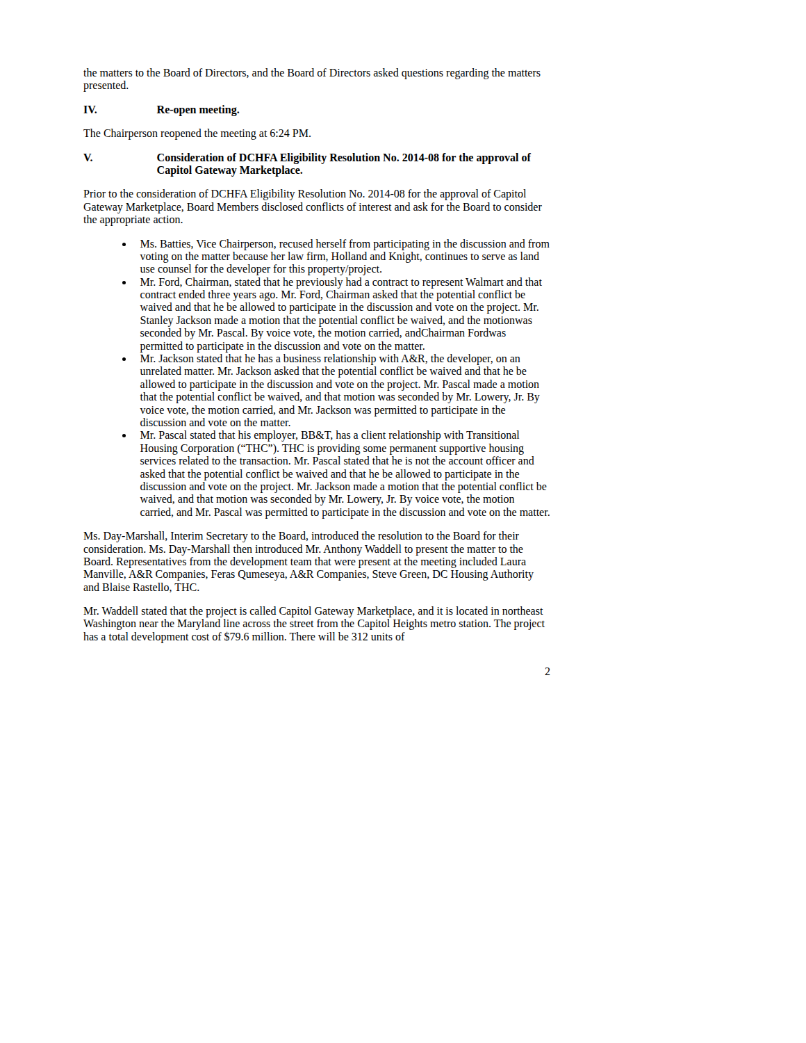the matters to the Board of Directors, and the Board of Directors asked questions regarding the matters presented.
IV. Re-open meeting.
The Chairperson reopened the meeting at 6:24 PM.
V. Consideration of DCHFA Eligibility Resolution No. 2014-08 for the approval of Capitol Gateway Marketplace.
Prior to the consideration of DCHFA Eligibility Resolution No. 2014-08 for the approval of Capitol Gateway Marketplace, Board Members disclosed conflicts of interest and ask for the Board to consider the appropriate action.
Ms. Batties, Vice Chairperson, recused herself from participating in the discussion and from voting on the matter because her law firm, Holland and Knight, continues to serve as land use counsel for the developer for this property/project.
Mr. Ford, Chairman, stated that he previously had a contract to represent Walmart and that contract ended three years ago. Mr. Ford, Chairman asked that the potential conflict be waived and that he be allowed to participate in the discussion and vote on the project. Mr. Stanley Jackson made a motion that the potential conflict be waived, and the motionwas seconded by Mr. Pascal. By voice vote, the motion carried, andChairman Fordwas permitted to participate in the discussion and vote on the matter.
Mr. Jackson stated that he has a business relationship with A&R, the developer, on an unrelated matter. Mr. Jackson asked that the potential conflict be waived and that he be allowed to participate in the discussion and vote on the project. Mr. Pascal made a motion that the potential conflict be waived, and that motion was seconded by Mr. Lowery, Jr. By voice vote, the motion carried, and Mr. Jackson was permitted to participate in the discussion and vote on the matter.
Mr. Pascal stated that his employer, BB&T, has a client relationship with Transitional Housing Corporation (“THC”). THC is providing some permanent supportive housing services related to the transaction. Mr. Pascal stated that he is not the account officer and asked that the potential conflict be waived and that he be allowed to participate in the discussion and vote on the project. Mr. Jackson made a motion that the potential conflict be waived, and that motion was seconded by Mr. Lowery, Jr. By voice vote, the motion carried, and Mr. Pascal was permitted to participate in the discussion and vote on the matter.
Ms. Day-Marshall, Interim Secretary to the Board, introduced the resolution to the Board for their consideration. Ms. Day-Marshall then introduced Mr. Anthony Waddell to present the matter to the Board. Representatives from the development team that were present at the meeting included Laura Manville, A&R Companies, Feras Qumeseya, A&R Companies, Steve Green, DC Housing Authority and Blaise Rastello, THC.
Mr. Waddell stated that the project is called Capitol Gateway Marketplace, and it is located in northeast Washington near the Maryland line across the street from the Capitol Heights metro station. The project has a total development cost of $79.6 million. There will be 312 units of
2